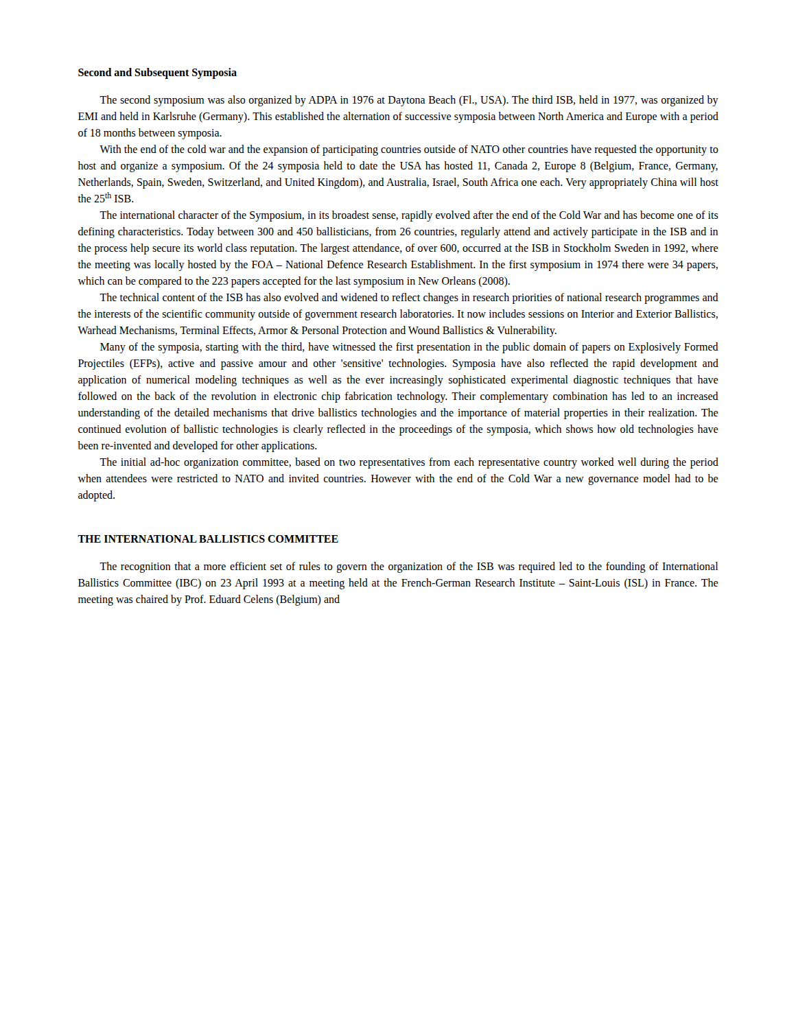Second and Subsequent Symposia
The second symposium was also organized by ADPA in 1976 at Daytona Beach (Fl., USA). The third ISB, held in 1977, was organized by EMI and held in Karlsruhe (Germany). This established the alternation of successive symposia between North America and Europe with a period of 18 months between symposia.
With the end of the cold war and the expansion of participating countries outside of NATO other countries have requested the opportunity to host and organize a symposium. Of the 24 symposia held to date the USA has hosted 11, Canada 2, Europe 8 (Belgium, France, Germany, Netherlands, Spain, Sweden, Switzerland, and United Kingdom), and Australia, Israel, South Africa one each. Very appropriately China will host the 25th ISB.
The international character of the Symposium, in its broadest sense, rapidly evolved after the end of the Cold War and has become one of its defining characteristics. Today between 300 and 450 ballisticians, from 26 countries, regularly attend and actively participate in the ISB and in the process help secure its world class reputation. The largest attendance, of over 600, occurred at the ISB in Stockholm Sweden in 1992, where the meeting was locally hosted by the FOA – National Defence Research Establishment. In the first symposium in 1974 there were 34 papers, which can be compared to the 223 papers accepted for the last symposium in New Orleans (2008).
The technical content of the ISB has also evolved and widened to reflect changes in research priorities of national research programmes and the interests of the scientific community outside of government research laboratories. It now includes sessions on Interior and Exterior Ballistics, Warhead Mechanisms, Terminal Effects, Armor & Personal Protection and Wound Ballistics & Vulnerability.
Many of the symposia, starting with the third, have witnessed the first presentation in the public domain of papers on Explosively Formed Projectiles (EFPs), active and passive amour and other 'sensitive' technologies. Symposia have also reflected the rapid development and application of numerical modeling techniques as well as the ever increasingly sophisticated experimental diagnostic techniques that have followed on the back of the revolution in electronic chip fabrication technology. Their complementary combination has led to an increased understanding of the detailed mechanisms that drive ballistics technologies and the importance of material properties in their realization. The continued evolution of ballistic technologies is clearly reflected in the proceedings of the symposia, which shows how old technologies have been re-invented and developed for other applications.
The initial ad-hoc organization committee, based on two representatives from each representative country worked well during the period when attendees were restricted to NATO and invited countries. However with the end of the Cold War a new governance model had to be adopted.
THE INTERNATIONAL BALLISTICS COMMITTEE
The recognition that a more efficient set of rules to govern the organization of the ISB was required led to the founding of International Ballistics Committee (IBC) on 23 April 1993 at a meeting held at the French-German Research Institute – Saint-Louis (ISL) in France. The meeting was chaired by Prof. Eduard Celens (Belgium) and